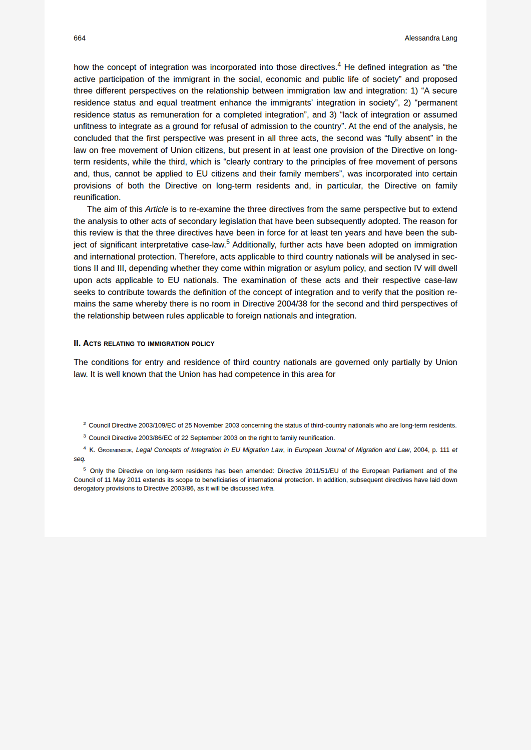664 Alessandra Lang
how the concept of integration was incorporated into those directives.4 He defined integration as “the active participation of the immigrant in the social, economic and public life of society” and proposed three different perspectives on the relationship between immigration law and integration: 1) “A secure residence status and equal treatment enhance the immigrants’ integration in society”, 2) “permanent residence status as remuneration for a completed integration”, and 3) “lack of integration or assumed unfitness to integrate as a ground for refusal of admission to the country”. At the end of the analysis, he concluded that the first perspective was present in all three acts, the second was “fully absent” in the law on free movement of Union citizens, but present in at least one provision of the Directive on long-term residents, while the third, which is “clearly contrary to the principles of free movement of persons and, thus, cannot be applied to EU citizens and their family members”, was incorporated into certain provisions of both the Directive on long-term residents and, in particular, the Directive on family reunification.
The aim of this Article is to re-examine the three directives from the same perspective but to extend the analysis to other acts of secondary legislation that have been subsequently adopted. The reason for this review is that the three directives have been in force for at least ten years and have been the subject of significant interpretative case-law.5 Additionally, further acts have been adopted on immigration and international protection. Therefore, acts applicable to third country nationals will be analysed in sections II and III, depending whether they come within migration or asylum policy, and section IV will dwell upon acts applicable to EU nationals. The examination of these acts and their respective case-law seeks to contribute towards the definition of the concept of integration and to verify that the position remains the same whereby there is no room in Directive 2004/38 for the second and third perspectives of the relationship between rules applicable to foreign nationals and integration.
II. Acts relating to immigration policy
The conditions for entry and residence of third country nationals are governed only partially by Union law. It is well known that the Union has had competence in this area for
2 Council Directive 2003/109/EC of 25 November 2003 concerning the status of third-country nationals who are long-term residents.
3 Council Directive 2003/86/EC of 22 September 2003 on the right to family reunification.
4 K. Groenendijk, Legal Concepts of Integration in EU Migration Law, in European Journal of Migration and Law, 2004, p. 111 et seq.
5 Only the Directive on long-term residents has been amended: Directive 2011/51/EU of the European Parliament and of the Council of 11 May 2011 extends its scope to beneficiaries of international protection. In addition, subsequent directives have laid down derogatory provisions to Directive 2003/86, as it will be discussed infra.